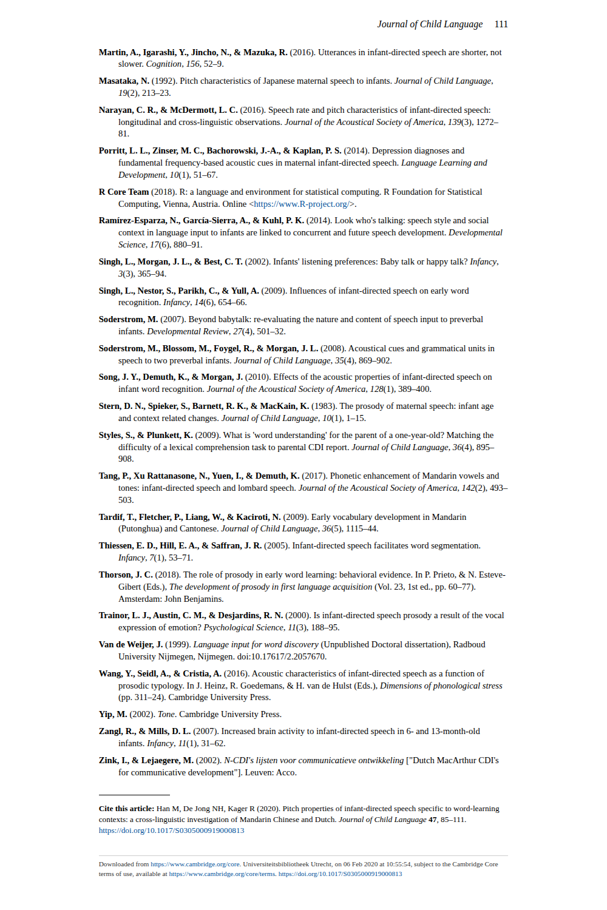Journal of Child Language 111
Martin, A., Igarashi, Y., Jincho, N., & Mazuka, R. (2016). Utterances in infant-directed speech are shorter, not slower. Cognition, 156, 52–9.
Masataka, N. (1992). Pitch characteristics of Japanese maternal speech to infants. Journal of Child Language, 19(2), 213–23.
Narayan, C. R., & McDermott, L. C. (2016). Speech rate and pitch characteristics of infant-directed speech: longitudinal and cross-linguistic observations. Journal of the Acoustical Society of America, 139(3), 1272–81.
Porritt, L. L., Zinser, M. C., Bachorowski, J.-A., & Kaplan, P. S. (2014). Depression diagnoses and fundamental frequency-based acoustic cues in maternal infant-directed speech. Language Learning and Development, 10(1), 51–67.
R Core Team (2018). R: a language and environment for statistical computing. R Foundation for Statistical Computing, Vienna, Austria. Online <https://www.R-project.org/>.
Ramírez-Esparza, N., García-Sierra, A., & Kuhl, P. K. (2014). Look who's talking: speech style and social context in language input to infants are linked to concurrent and future speech development. Developmental Science, 17(6), 880–91.
Singh, L., Morgan, J. L., & Best, C. T. (2002). Infants' listening preferences: Baby talk or happy talk? Infancy, 3(3), 365–94.
Singh, L., Nestor, S., Parikh, C., & Yull, A. (2009). Influences of infant-directed speech on early word recognition. Infancy, 14(6), 654–66.
Soderstrom, M. (2007). Beyond babytalk: re-evaluating the nature and content of speech input to preverbal infants. Developmental Review, 27(4), 501–32.
Soderstrom, M., Blossom, M., Foygel, R., & Morgan, J. L. (2008). Acoustical cues and grammatical units in speech to two preverbal infants. Journal of Child Language, 35(4), 869–902.
Song, J. Y., Demuth, K., & Morgan, J. (2010). Effects of the acoustic properties of infant-directed speech on infant word recognition. Journal of the Acoustical Society of America, 128(1), 389–400.
Stern, D. N., Spieker, S., Barnett, R. K., & MacKain, K. (1983). The prosody of maternal speech: infant age and context related changes. Journal of Child Language, 10(1), 1–15.
Styles, S., & Plunkett, K. (2009). What is 'word understanding' for the parent of a one-year-old? Matching the difficulty of a lexical comprehension task to parental CDI report. Journal of Child Language, 36(4), 895–908.
Tang, P., Xu Rattanasone, N., Yuen, I., & Demuth, K. (2017). Phonetic enhancement of Mandarin vowels and tones: infant-directed speech and lombard speech. Journal of the Acoustical Society of America, 142(2), 493–503.
Tardif, T., Fletcher, P., Liang, W., & Kaciroti, N. (2009). Early vocabulary development in Mandarin (Putonghua) and Cantonese. Journal of Child Language, 36(5), 1115–44.
Thiessen, E. D., Hill, E. A., & Saffran, J. R. (2005). Infant-directed speech facilitates word segmentation. Infancy, 7(1), 53–71.
Thorson, J. C. (2018). The role of prosody in early word learning: behavioral evidence. In P. Prieto, & N. Esteve-Gibert (Eds.), The development of prosody in first language acquisition (Vol. 23, 1st ed., pp. 60–77). Amsterdam: John Benjamins.
Trainor, L. J., Austin, C. M., & Desjardins, R. N. (2000). Is infant-directed speech prosody a result of the vocal expression of emotion? Psychological Science, 11(3), 188–95.
Van de Weijer, J. (1999). Language input for word discovery (Unpublished Doctoral dissertation), Radboud University Nijmegen, Nijmegen. doi:10.17617/2.2057670.
Wang, Y., Seidl, A., & Cristia, A. (2016). Acoustic characteristics of infant-directed speech as a function of prosodic typology. In J. Heinz, R. Goedemans, & H. van de Hulst (Eds.), Dimensions of phonological stress (pp. 311–24). Cambridge University Press.
Yip, M. (2002). Tone. Cambridge University Press.
Zangl, R., & Mills, D. L. (2007). Increased brain activity to infant-directed speech in 6- and 13-month-old infants. Infancy, 11(1), 31–62.
Zink, I., & Lejaegere, M. (2002). N-CDI's lijsten voor communicatieve ontwikkeling ["Dutch MacArthur CDI's for communicative development"]. Leuven: Acco.
Cite this article: Han M, De Jong NH, Kager R (2020). Pitch properties of infant-directed speech specific to word-learning contexts: a cross-linguistic investigation of Mandarin Chinese and Dutch. Journal of Child Language 47, 85–111. https://doi.org/10.1017/S0305000919000813
Downloaded from https://www.cambridge.org/core. Universiteitsbibliotheek Utrecht, on 06 Feb 2020 at 10:55:54, subject to the Cambridge Core terms of use, available at https://www.cambridge.org/core/terms. https://doi.org/10.1017/S0305000919000813